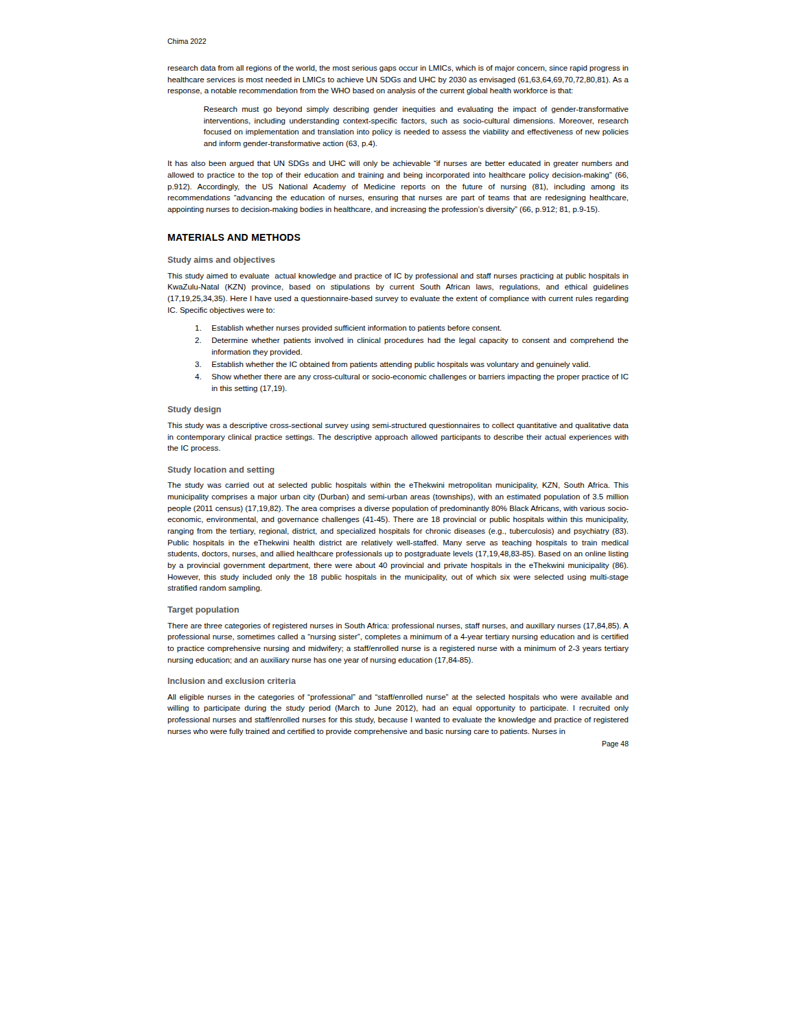Chima 2022
research data from all regions of the world, the most serious gaps occur in LMICs, which is of major concern, since rapid progress in healthcare services is most needed in LMICs to achieve UN SDGs and UHC by 2030 as envisaged (61,63,64,69,70,72,80,81). As a response, a notable recommendation from the WHO based on analysis of the current global health workforce is that:
Research must go beyond simply describing gender inequities and evaluating the impact of gender-transformative interventions, including understanding context-specific factors, such as socio-cultural dimensions. Moreover, research focused on implementation and translation into policy is needed to assess the viability and effectiveness of new policies and inform gender-transformative action (63, p.4).
It has also been argued that UN SDGs and UHC will only be achievable “if nurses are better educated in greater numbers and allowed to practice to the top of their education and training and being incorporated into healthcare policy decision-making” (66, p.912). Accordingly, the US National Academy of Medicine reports on the future of nursing (81), including among its recommendations “advancing the education of nurses, ensuring that nurses are part of teams that are redesigning healthcare, appointing nurses to decision-making bodies in healthcare, and increasing the profession’s diversity” (66, p.912; 81, p.9-15).
MATERIALS AND METHODS
Study aims and objectives
This study aimed to evaluate actual knowledge and practice of IC by professional and staff nurses practicing at public hospitals in KwaZulu-Natal (KZN) province, based on stipulations by current South African laws, regulations, and ethical guidelines (17,19,25,34,35). Here I have used a questionnaire-based survey to evaluate the extent of compliance with current rules regarding IC. Specific objectives were to:
Establish whether nurses provided sufficient information to patients before consent.
Determine whether patients involved in clinical procedures had the legal capacity to consent and comprehend the information they provided.
Establish whether the IC obtained from patients attending public hospitals was voluntary and genuinely valid.
Show whether there are any cross-cultural or socio-economic challenges or barriers impacting the proper practice of IC in this setting (17,19).
Study design
This study was a descriptive cross-sectional survey using semi-structured questionnaires to collect quantitative and qualitative data in contemporary clinical practice settings. The descriptive approach allowed participants to describe their actual experiences with the IC process.
Study location and setting
The study was carried out at selected public hospitals within the eThekwini metropolitan municipality, KZN, South Africa. This municipality comprises a major urban city (Durban) and semi-urban areas (townships), with an estimated population of 3.5 million people (2011 census) (17,19,82). The area comprises a diverse population of predominantly 80% Black Africans, with various socio-economic, environmental, and governance challenges (41-45). There are 18 provincial or public hospitals within this municipality, ranging from the tertiary, regional, district, and specialized hospitals for chronic diseases (e.g., tuberculosis) and psychiatry (83). Public hospitals in the eThekwini health district are relatively well-staffed. Many serve as teaching hospitals to train medical students, doctors, nurses, and allied healthcare professionals up to postgraduate levels (17,19,48,83-85). Based on an online listing by a provincial government department, there were about 40 provincial and private hospitals in the eThekwini municipality (86). However, this study included only the 18 public hospitals in the municipality, out of which six were selected using multi-stage stratified random sampling.
Target population
There are three categories of registered nurses in South Africa: professional nurses, staff nurses, and auxillary nurses (17,84,85). A professional nurse, sometimes called a “nursing sister”, completes a minimum of a 4-year tertiary nursing education and is certified to practice comprehensive nursing and midwifery; a staff/enrolled nurse is a registered nurse with a minimum of 2-3 years tertiary nursing education; and an auxiliary nurse has one year of nursing education (17,84-85).
Inclusion and exclusion criteria
All eligible nurses in the categories of “professional” and “staff/enrolled nurse” at the selected hospitals who were available and willing to participate during the study period (March to June 2012), had an equal opportunity to participate. I recruited only professional nurses and staff/enrolled nurses for this study, because I wanted to evaluate the knowledge and practice of registered nurses who were fully trained and certified to provide comprehensive and basic nursing care to patients. Nurses in
Page 48